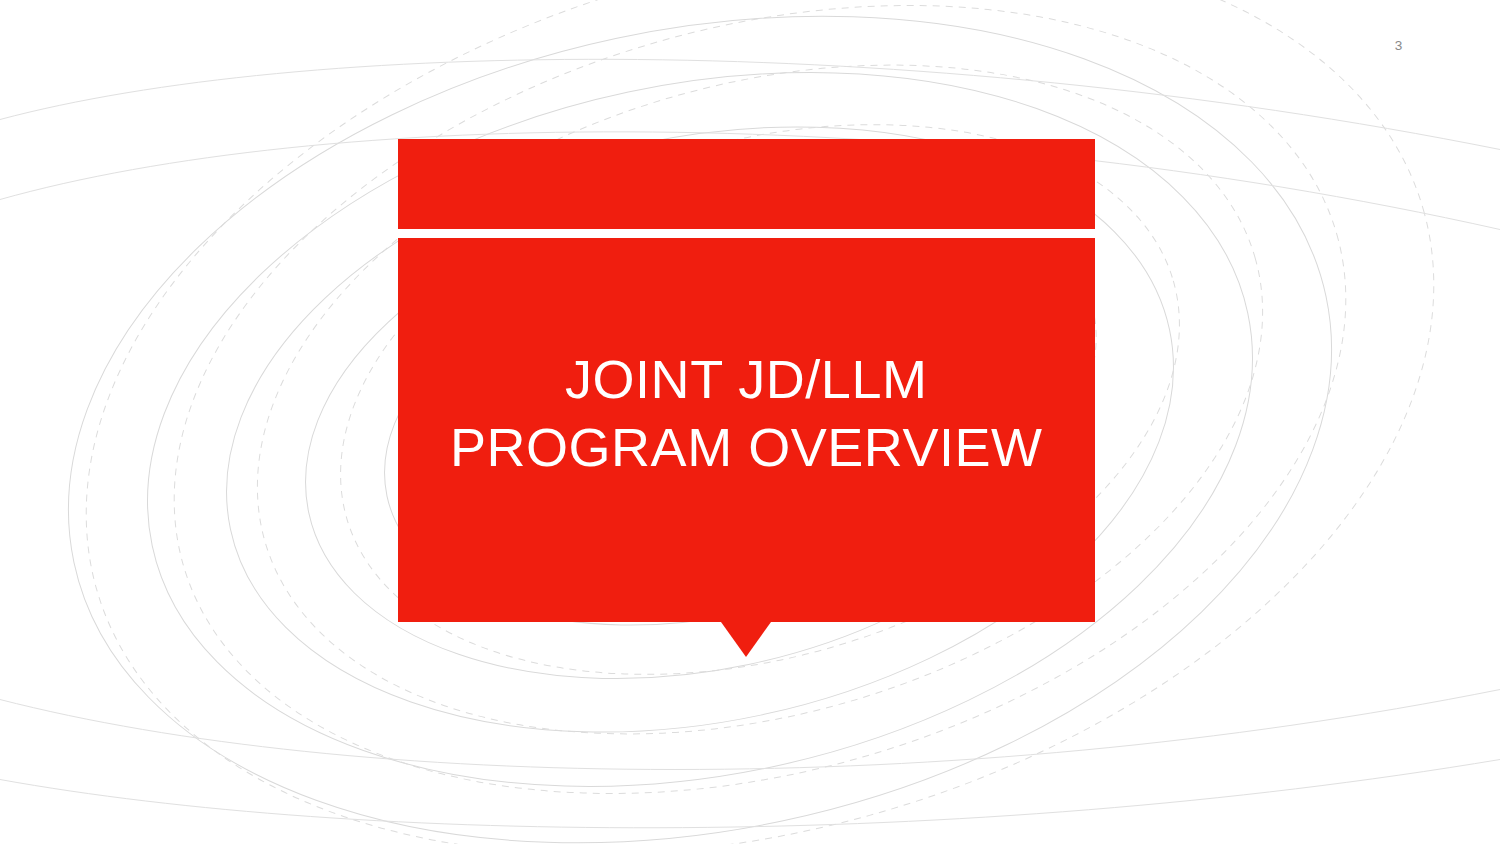3
JOINT JD/LLM
PROGRAM OVERVIEW